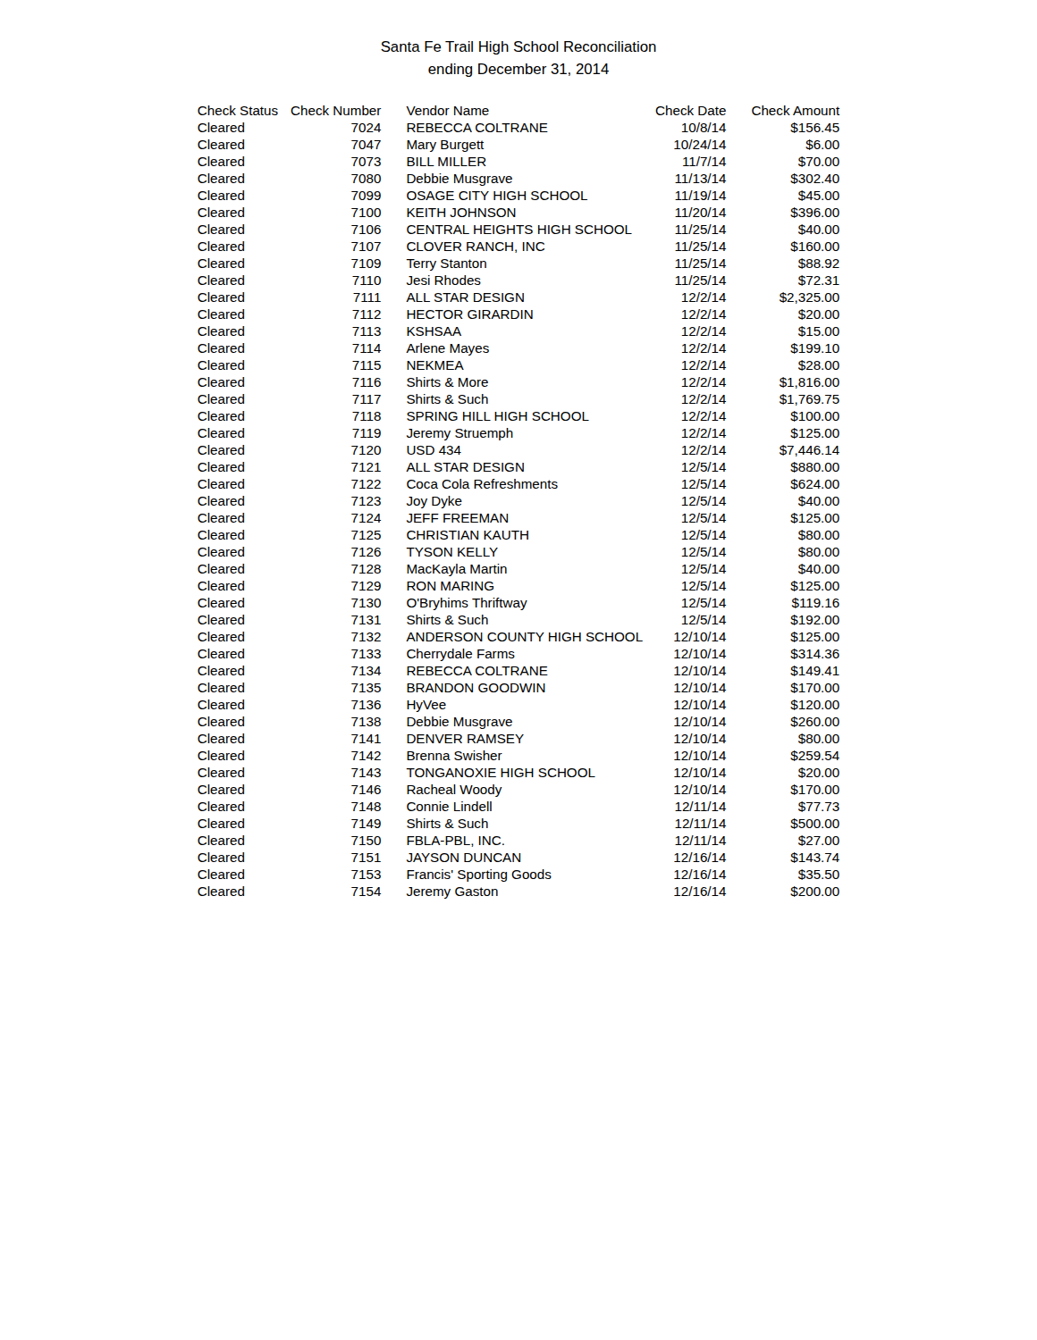Santa Fe Trail High School Reconciliation ending December 31, 2014
| Check Status | Check Number | Vendor Name | Check Date | Check Amount |
| --- | --- | --- | --- | --- |
| Cleared | 7024 | REBECCA COLTRANE | 10/8/14 | $156.45 |
| Cleared | 7047 | Mary Burgett | 10/24/14 | $6.00 |
| Cleared | 7073 | BILL MILLER | 11/7/14 | $70.00 |
| Cleared | 7080 | Debbie Musgrave | 11/13/14 | $302.40 |
| Cleared | 7099 | OSAGE CITY HIGH SCHOOL | 11/19/14 | $45.00 |
| Cleared | 7100 | KEITH JOHNSON | 11/20/14 | $396.00 |
| Cleared | 7106 | CENTRAL HEIGHTS HIGH SCHOOL | 11/25/14 | $40.00 |
| Cleared | 7107 | CLOVER RANCH, INC | 11/25/14 | $160.00 |
| Cleared | 7109 | Terry Stanton | 11/25/14 | $88.92 |
| Cleared | 7110 | Jesi Rhodes | 11/25/14 | $72.31 |
| Cleared | 7111 | ALL STAR DESIGN | 12/2/14 | $2,325.00 |
| Cleared | 7112 | HECTOR GIRARDIN | 12/2/14 | $20.00 |
| Cleared | 7113 | KSHSAA | 12/2/14 | $15.00 |
| Cleared | 7114 | Arlene Mayes | 12/2/14 | $199.10 |
| Cleared | 7115 | NEKMEA | 12/2/14 | $28.00 |
| Cleared | 7116 | Shirts & More | 12/2/14 | $1,816.00 |
| Cleared | 7117 | Shirts & Such | 12/2/14 | $1,769.75 |
| Cleared | 7118 | SPRING HILL HIGH SCHOOL | 12/2/14 | $100.00 |
| Cleared | 7119 | Jeremy Struemph | 12/2/14 | $125.00 |
| Cleared | 7120 | USD 434 | 12/2/14 | $7,446.14 |
| Cleared | 7121 | ALL STAR DESIGN | 12/5/14 | $880.00 |
| Cleared | 7122 | Coca Cola Refreshments | 12/5/14 | $624.00 |
| Cleared | 7123 | Joy Dyke | 12/5/14 | $40.00 |
| Cleared | 7124 | JEFF FREEMAN | 12/5/14 | $125.00 |
| Cleared | 7125 | CHRISTIAN KAUTH | 12/5/14 | $80.00 |
| Cleared | 7126 | TYSON KELLY | 12/5/14 | $80.00 |
| Cleared | 7128 | MacKayla Martin | 12/5/14 | $40.00 |
| Cleared | 7129 | RON MARING | 12/5/14 | $125.00 |
| Cleared | 7130 | O'Bryhims Thriftway | 12/5/14 | $119.16 |
| Cleared | 7131 | Shirts & Such | 12/5/14 | $192.00 |
| Cleared | 7132 | ANDERSON COUNTY HIGH SCHOOL | 12/10/14 | $125.00 |
| Cleared | 7133 | Cherrydale Farms | 12/10/14 | $314.36 |
| Cleared | 7134 | REBECCA COLTRANE | 12/10/14 | $149.41 |
| Cleared | 7135 | BRANDON GOODWIN | 12/10/14 | $170.00 |
| Cleared | 7136 | HyVee | 12/10/14 | $120.00 |
| Cleared | 7138 | Debbie Musgrave | 12/10/14 | $260.00 |
| Cleared | 7141 | DENVER RAMSEY | 12/10/14 | $80.00 |
| Cleared | 7142 | Brenna Swisher | 12/10/14 | $259.54 |
| Cleared | 7143 | TONGANOXIE HIGH SCHOOL | 12/10/14 | $20.00 |
| Cleared | 7146 | Racheal Woody | 12/10/14 | $170.00 |
| Cleared | 7148 | Connie Lindell | 12/11/14 | $77.73 |
| Cleared | 7149 | Shirts & Such | 12/11/14 | $500.00 |
| Cleared | 7150 | FBLA-PBL, INC. | 12/11/14 | $27.00 |
| Cleared | 7151 | JAYSON DUNCAN | 12/16/14 | $143.74 |
| Cleared | 7153 | Francis' Sporting Goods | 12/16/14 | $35.50 |
| Cleared | 7154 | Jeremy Gaston | 12/16/14 | $200.00 |